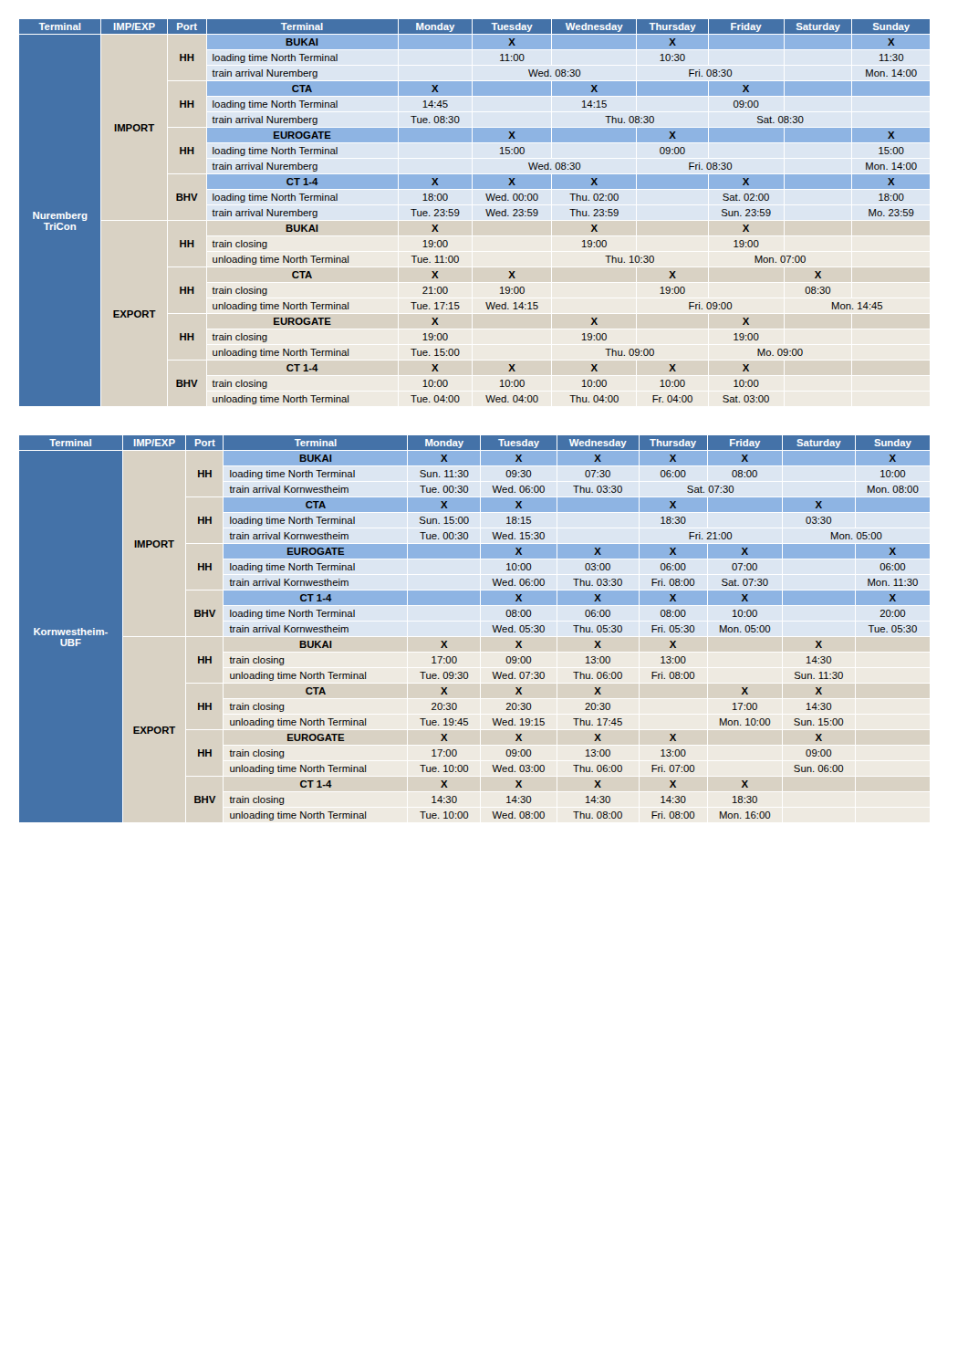| Terminal | IMP/EXP | Port | Terminal | Monday | Tuesday | Wednesday | Thursday | Friday | Saturday | Sunday |
| --- | --- | --- | --- | --- | --- | --- | --- | --- | --- | --- |
| Nuremberg TriCon | IMPORT | HH | BUKAI | | X | | X | | | X |
| loading time North Terminal | | 11:00 | | 10:30 | | | 11:30 |
| train arrival Nuremberg | | Wed. 08:30 | Fri. 08:30 | | Mon. 14:00 |
| HH | CTA | X | | X | | X | | |
| loading time North Terminal | 14:45 | | 14:15 | | 09:00 | | |
| train arrival Nuremberg | Tue. 08:30 | | Thu. 08:30 | Sat. 08:30 | |
| HH | EUROGATE | | X | | X | | | X |
| loading time North Terminal | | 15:00 | | 09:00 | | | 15:00 |
| train arrival Nuremberg | | Wed. 08:30 | Fri. 08:30 | | Mon. 14:00 |
| BHV | CT 1-4 | X | X | X | | X | | X |
| loading time North Terminal | 18:00 | Wed. 00:00 | Thu. 02:00 | | Sat. 02:00 | | 18:00 |
| train arrival Nuremberg | Tue. 23:59 | Wed. 23:59 | Thu. 23:59 | | Sun. 23:59 | | Mo. 23:59 |
| EXPORT | HH | BUKAI | X | | X | | X | | |
| train closing | 19:00 | | 19:00 | | 19:00 | | |
| unloading time North Terminal | Tue. 11:00 | | Thu. 10:30 | Mon. 07:00 | |
| HH | CTA | X | X | | X | | X | |
| train closing | 21:00 | 19:00 | | 19:00 | | 08:30 | |
| unloading time North Terminal | Tue. 17:15 | Wed. 14:15 | | Fri. 09:00 | Mon. 14:45 |
| HH | EUROGATE | X | | X | | X | | |
| train closing | 19:00 | | 19:00 | | 19:00 | | |
| unloading time North Terminal | Tue. 15:00 | | Thu. 09:00 | Mo. 09:00 | |
| BHV | CT 1-4 | X | X | X | X | X | | |
| train closing | 10:00 | 10:00 | 10:00 | 10:00 | 10:00 | | |
| unloading time North Terminal | Tue. 04:00 | Wed. 04:00 | Thu. 04:00 | Fr. 04:00 | Sat. 03:00 | | |
| Terminal | IMP/EXP | Port | Terminal | Monday | Tuesday | Wednesday | Thursday | Friday | Saturday | Sunday |
| --- | --- | --- | --- | --- | --- | --- | --- | --- | --- | --- |
| Kornwestheim- UBF | IMPORT | HH | BUKAI | X | X | X | X | X | | X |
| loading time North Terminal | Sun. 11:30 | 09:30 | 07:30 | 06:00 | 08:00 | | 10:00 |
| train arrival Kornwestheim | Tue. 00:30 | Wed. 06:00 | Thu. 03:30 | Sat. 07:30 | | Mon. 08:00 |
| HH | CTA | X | X | | X | | X | |
| loading time North Terminal | Sun. 15:00 | 18:15 | | 18:30 | | 03:30 | |
| train arrival Kornwestheim | Tue. 00:30 | Wed. 15:30 | | Fri. 21:00 | Mon. 05:00 |
| HH | EUROGATE | | X | X | X | X | | X |
| loading time North Terminal | | 10:00 | 03:00 | 06:00 | 07:00 | | 06:00 |
| train arrival Kornwestheim | | Wed. 06:00 | Thu. 03:30 | Fri. 08:00 | Sat. 07:30 | | Mon. 11:30 |
| BHV | CT 1-4 | | X | X | X | X | | X |
| loading time North Terminal | | 08:00 | 06:00 | 08:00 | 10:00 | | 20:00 |
| train arrival Kornwestheim | | Wed. 05:30 | Thu. 05:30 | Fri. 05:30 | Mon. 05:00 | | Tue. 05:30 |
| EXPORT | HH | BUKAI | X | X | X | X | | X | |
| train closing | 17:00 | 09:00 | 13:00 | 13:00 | | 14:30 | |
| unloading time North Terminal | Tue. 09:30 | Wed. 07:30 | Thu. 06:00 | Fri. 08:00 | | Sun. 11:30 | |
| HH | CTA | X | X | X | | X | X | |
| train closing | 20:30 | 20:30 | 20:30 | | 17:00 | 14:30 | |
| unloading time North Terminal | Tue. 19:45 | Wed. 19:15 | Thu. 17:45 | | Mon. 10:00 | Sun. 15:00 | |
| HH | EUROGATE | X | X | X | X | | X | |
| train closing | 17:00 | 09:00 | 13:00 | 13:00 | | 09:00 | |
| unloading time North Terminal | Tue. 10:00 | Wed. 03:00 | Thu. 06:00 | Fri. 07:00 | | Sun. 06:00 | |
| BHV | CT 1-4 | X | X | X | X | X | | |
| train closing | 14:30 | 14:30 | 14:30 | 14:30 | 18:30 | | |
| unloading time North Terminal | Tue. 10:00 | Wed. 08:00 | Thu. 08:00 | Fri. 08:00 | Mon. 16:00 | | |